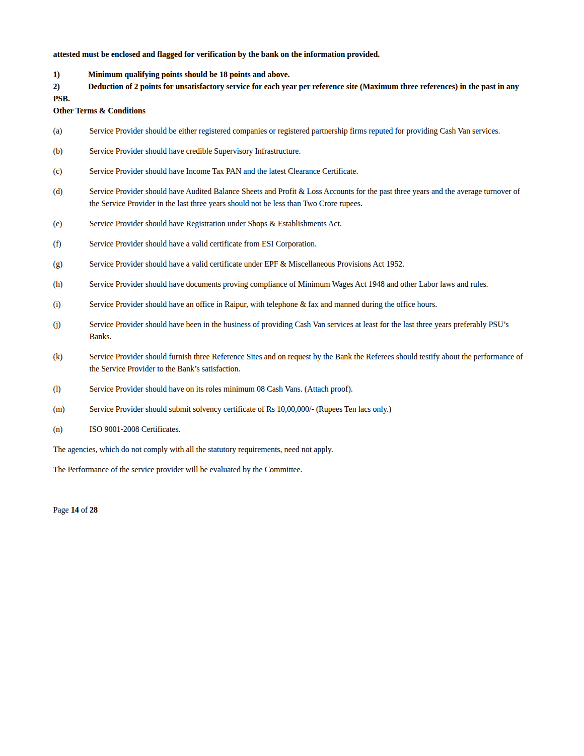attested must be enclosed and flagged for verification by the bank on the information provided.
1) Minimum qualifying points should be 18 points and above.
2) Deduction of 2 points for unsatisfactory service for each year per reference site (Maximum three references) in the past in any PSB.
Other Terms & Conditions
(a)
Service Provider should be either registered companies or registered partnership firms reputed for providing Cash Van services.
(b)
Service Provider should have credible Supervisory Infrastructure.
(c)
Service Provider should have Income Tax PAN and the latest Clearance Certificate.
(d)
Service Provider should have Audited Balance Sheets and Profit & Loss Accounts for the past three years and the average turnover of the Service Provider in the last three years should not be less than Two Crore rupees.
(e)
Service Provider should have Registration under Shops & Establishments Act.
(f)
Service Provider should have a valid certificate from ESI Corporation.
(g)
Service Provider should have a valid certificate under EPF & Miscellaneous Provisions Act 1952.
(h)
Service Provider should have documents proving compliance of Minimum Wages Act 1948 and other Labor laws and rules.
(i)
Service Provider should have an office in Raipur, with telephone & fax and manned during the office hours.
(j)
Service Provider should have been in the business of providing Cash Van services at least for the last three years preferably PSU’s Banks.
(k)
Service Provider should furnish three Reference Sites and on request by the Bank the Referees should testify about the performance of the Service Provider to the Bank’s satisfaction.
(l)
Service Provider should have on its roles minimum 08 Cash Vans. (Attach proof).
(m)
Service Provider should submit solvency certificate of Rs 10,00,000/- (Rupees Ten lacs only.)
(n)
ISO 9001-2008 Certificates.
The agencies, which do not comply with all the statutory requirements, need not apply.
The Performance of the service provider will be evaluated by the Committee.
Page 14 of 28